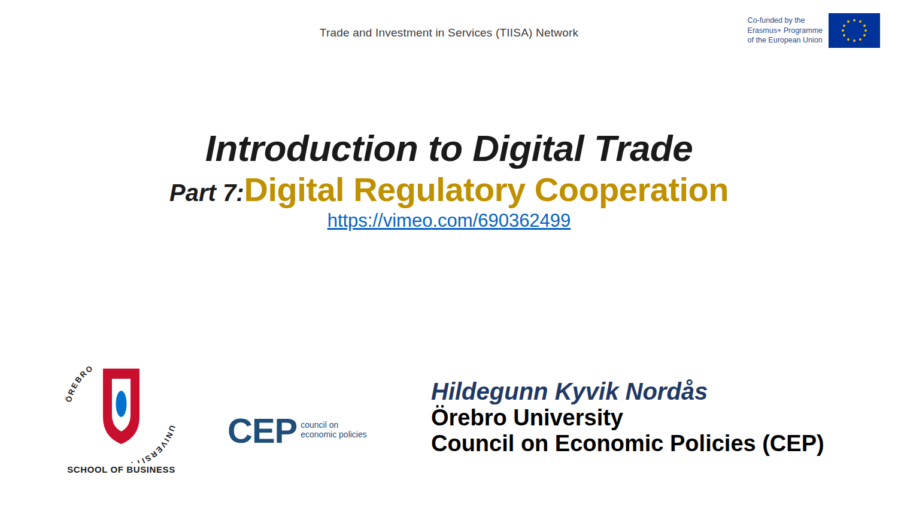Trade and Investment in Services (TIISA) Network
Co-funded by the
Erasmus+ Programme
of the European Union
Introduction to Digital Trade
Part 7: Digital Regulatory Cooperation
https://vimeo.com/690362499
ÖREBRO UNIVERSITY
SCHOOL OF BUSINESS
CEP
council on
economic policies
Hildegunn Kyvik Nordås
Örebro University
Council on Economic Policies (CEP)